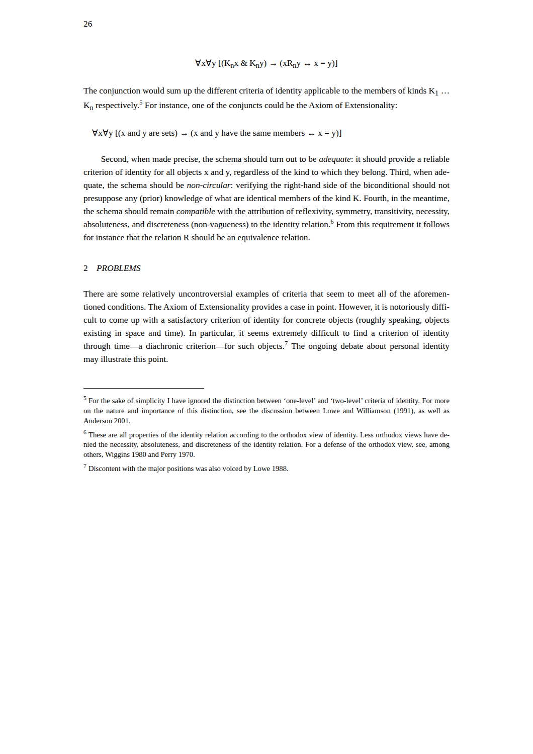26
∀x∀y [(Knx & Kny) → (xRny ↔ x = y)]
The conjunction would sum up the different criteria of identity applicable to the members of kinds K1 … Kn respectively.5 For instance, one of the conjuncts could be the Axiom of Extensionality:
∀x∀y [(x and y are sets) → (x and y have the same members ↔ x = y)]
Second, when made precise, the schema should turn out to be adequate: it should provide a reliable criterion of identity for all objects x and y, regardless of the kind to which they belong. Third, when adequate, the schema should be non-circular: verifying the right-hand side of the biconditional should not presuppose any (prior) knowledge of what are identical members of the kind K. Fourth, in the meantime, the schema should remain compatible with the attribution of reflexivity, symmetry, transitivity, necessity, absoluteness, and discreteness (non-vagueness) to the identity relation.6 From this requirement it follows for instance that the relation R should be an equivalence relation.
2 PROBLEMS
There are some relatively uncontroversial examples of criteria that seem to meet all of the aforementioned conditions. The Axiom of Extensionality provides a case in point. However, it is notoriously difficult to come up with a satisfactory criterion of identity for concrete objects (roughly speaking, objects existing in space and time). In particular, it seems extremely difficult to find a criterion of identity through time—a diachronic criterion—for such objects.7 The ongoing debate about personal identity may illustrate this point.
5 For the sake of simplicity I have ignored the distinction between ‘one-level’ and ‘two-level’ criteria of identity. For more on the nature and importance of this distinction, see the discussion between Lowe and Williamson (1991), as well as Anderson 2001.
6 These are all properties of the identity relation according to the orthodox view of identity. Less orthodox views have denied the necessity, absoluteness, and discreteness of the identity relation. For a defense of the orthodox view, see, among others, Wiggins 1980 and Perry 1970.
7 Discontent with the major positions was also voiced by Lowe 1988.